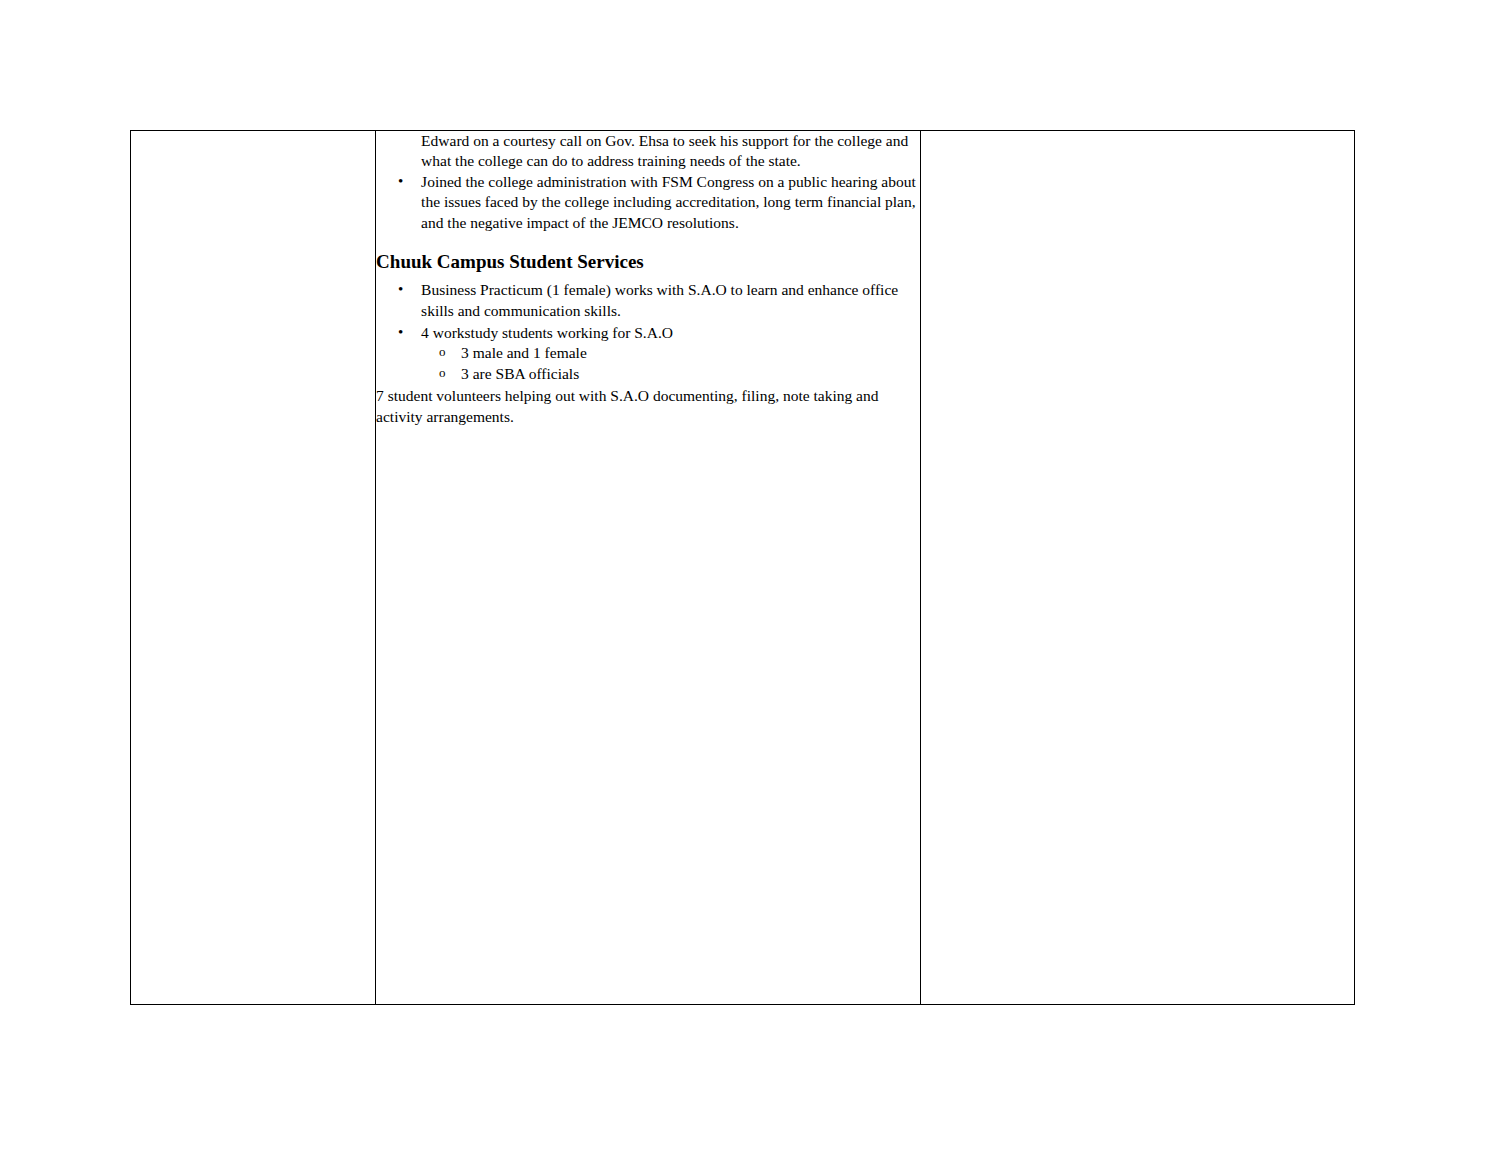| | Edward on a courtesy call on Gov. Ehsa to seek his support for the college and what the college can do to address training needs of the state. Joined the college administration with FSM Congress on a public hearing about the issues faced by the college including accreditation, long term financial plan, and the negative impact of the JEMCO resolutions. Chuuk Campus Student Services Business Practicum (1 female) works with S.A.O to learn and enhance office skills and communication skills. 4 workstudy students working for S.A.O 3 male and 1 female 3 are SBA officials 7 student volunteers helping out with S.A.O documenting, filing, note taking and activity arrangements. | |